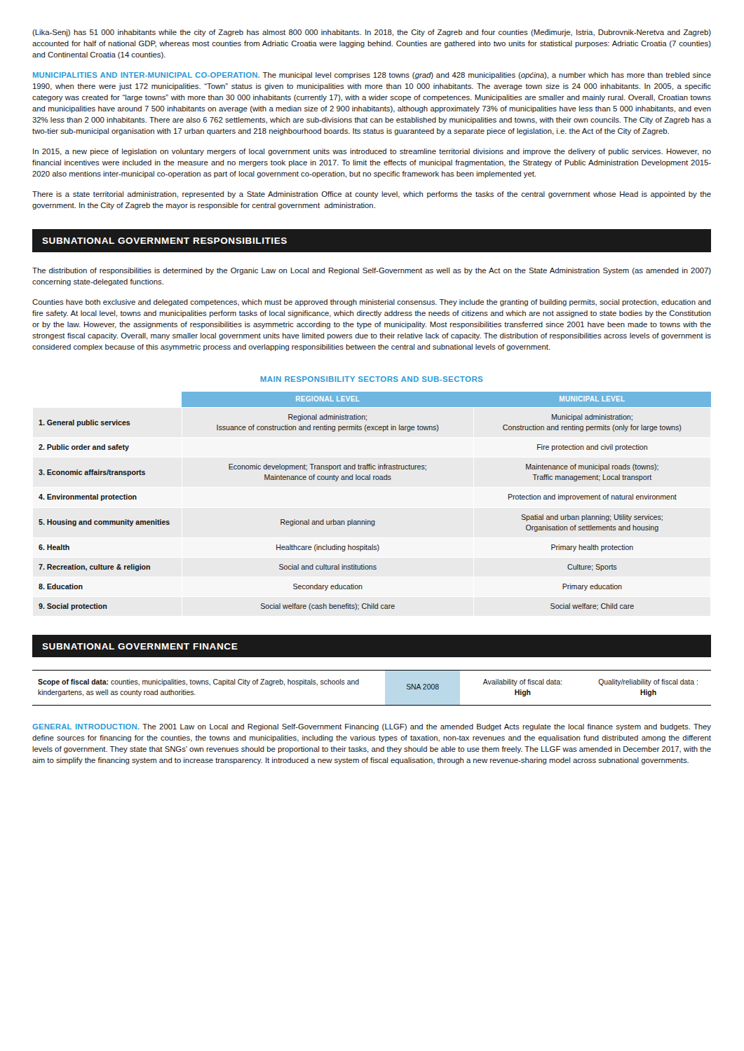(Lika-Senj) has 51 000 inhabitants while the city of Zagreb has almost 800 000 inhabitants. In 2018, the City of Zagreb and four counties (Međimurje, Istria, Dubrovnik-Neretva and Zagreb) accounted for half of national GDP, whereas most counties from Adriatic Croatia were lagging behind. Counties are gathered into two units for statistical purposes: Adriatic Croatia (7 counties) and Continental Croatia (14 counties).
MUNICIPALITIES AND INTER-MUNICIPAL CO-OPERATION. The municipal level comprises 128 towns (grad) and 428 municipalities (općina), a number which has more than trebled since 1990, when there were just 172 municipalities. “Town” status is given to municipalities with more than 10 000 inhabitants. The average town size is 24 000 inhabitants. In 2005, a specific category was created for “large towns” with more than 30 000 inhabitants (currently 17), with a wider scope of competences. Municipalities are smaller and mainly rural. Overall, Croatian towns and municipalities have around 7 500 inhabitants on average (with a median size of 2 900 inhabitants), although approximately 73% of municipalities have less than 5 000 inhabitants, and even 32% less than 2 000 inhabitants. There are also 6 762 settlements, which are sub-divisions that can be established by municipalities and towns, with their own councils. The City of Zagreb has a two-tier sub-municipal organisation with 17 urban quarters and 218 neighbourhood boards. Its status is guaranteed by a separate piece of legislation, i.e. the Act of the City of Zagreb.
In 2015, a new piece of legislation on voluntary mergers of local government units was introduced to streamline territorial divisions and improve the delivery of public services. However, no financial incentives were included in the measure and no mergers took place in 2017. To limit the effects of municipal fragmentation, the Strategy of Public Administration Development 2015-2020 also mentions inter-municipal co-operation as part of local government co-operation, but no specific framework has been implemented yet.
There is a state territorial administration, represented by a State Administration Office at county level, which performs the tasks of the central government whose Head is appointed by the government. In the City of Zagreb the mayor is responsible for central government administration.
Subnational government responsibilities
The distribution of responsibilities is determined by the Organic Law on Local and Regional Self-Government as well as by the Act on the State Administration System (as amended in 2007) concerning state-delegated functions.
Counties have both exclusive and delegated competences, which must be approved through ministerial consensus. They include the granting of building permits, social protection, education and fire safety. At local level, towns and municipalities perform tasks of local significance, which directly address the needs of citizens and which are not assigned to state bodies by the Constitution or by the law. However, the assignments of responsibilities is asymmetric according to the type of municipality. Most responsibilities transferred since 2001 have been made to towns with the strongest fiscal capacity. Overall, many smaller local government units have limited powers due to their relative lack of capacity. The distribution of responsibilities across levels of government is considered complex because of this asymmetric process and overlapping responsibilities between the central and subnational levels of government.
Main responsibility sectors and sub-sectors
| | Regional level | Municipal level |
| --- | --- | --- |
| 1. General public services | Regional administration; Issuance of construction and renting permits (except in large towns) | Municipal administration; Construction and renting permits (only for large towns) |
| 2. Public order and safety | | Fire protection and civil protection |
| 3. Economic affairs/transports | Economic development; Transport and traffic infrastructures; Maintenance of county and local roads | Maintenance of municipal roads (towns); Traffic management; Local transport |
| 4. Environmental protection | | Protection and improvement of natural environment |
| 5. Housing and community amenities | Regional and urban planning | Spatial and urban planning; Utility services; Organisation of settlements and housing |
| 6. Health | Healthcare (including hospitals) | Primary health protection |
| 7. Recreation, culture & religion | Social and cultural institutions | Culture; Sports |
| 8. Education | Secondary education | Primary education |
| 9. Social protection | Social welfare (cash benefits); Child care | Social welfare; Child care |
Subnational government finance
| Scope of fiscal data: counties, municipalities, towns, Capital City of Zagreb, hospitals, schools and kindergartens, as well as county road authorities. | SNA 2008 | Availability of fiscal data: High | Quality/reliability of fiscal data : High |
GENERAL INTRODUCTION. The 2001 Law on Local and Regional Self-Government Financing (LLGF) and the amended Budget Acts regulate the local finance system and budgets. They define sources for financing for the counties, the towns and municipalities, including the various types of taxation, non-tax revenues and the equalisation fund distributed among the different levels of government. They state that SNGs’ own revenues should be proportional to their tasks, and they should be able to use them freely. The LLGF was amended in December 2017, with the aim to simplify the financing system and to increase transparency. It introduced a new system of fiscal equalisation, through a new revenue-sharing model across subnational governments.